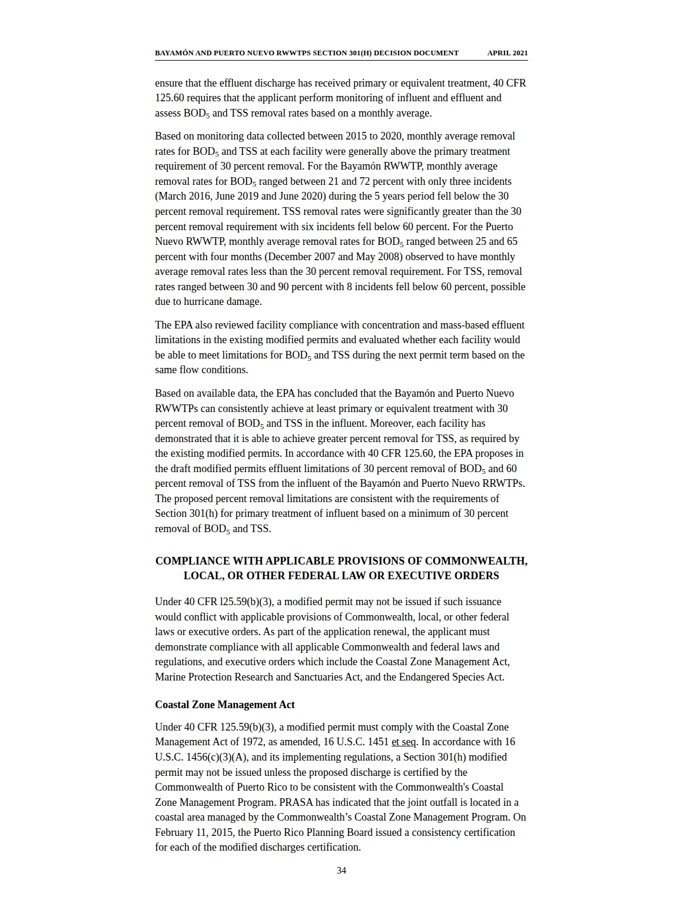Bayamón and Puerto Nuevo RWWTPs Section 301(h) Decision Document
April 2021
ensure that the effluent discharge has received primary or equivalent treatment, 40 CFR 125.60 requires that the applicant perform monitoring of influent and effluent and assess BOD5 and TSS removal rates based on a monthly average.
Based on monitoring data collected between 2015 to 2020, monthly average removal rates for BOD5 and TSS at each facility were generally above the primary treatment requirement of 30 percent removal. For the Bayamón RWWTP, monthly average removal rates for BOD5 ranged between 21 and 72 percent with only three incidents (March 2016, June 2019 and June 2020) during the 5 years period fell below the 30 percent removal requirement. TSS removal rates were significantly greater than the 30 percent removal requirement with six incidents fell below 60 percent. For the Puerto Nuevo RWWTP, monthly average removal rates for BOD5 ranged between 25 and 65 percent with four months (December 2007 and May 2008) observed to have monthly average removal rates less than the 30 percent removal requirement. For TSS, removal rates ranged between 30 and 90 percent with 8 incidents fell below 60 percent, possible due to hurricane damage.
The EPA also reviewed facility compliance with concentration and mass-based effluent limitations in the existing modified permits and evaluated whether each facility would be able to meet limitations for BOD5 and TSS during the next permit term based on the same flow conditions.
Based on available data, the EPA has concluded that the Bayamón and Puerto Nuevo RWWTPs can consistently achieve at least primary or equivalent treatment with 30 percent removal of BOD5 and TSS in the influent. Moreover, each facility has demonstrated that it is able to achieve greater percent removal for TSS, as required by the existing modified permits. In accordance with 40 CFR 125.60, the EPA proposes in the draft modified permits effluent limitations of 30 percent removal of BOD5 and 60 percent removal of TSS from the influent of the Bayamón and Puerto Nuevo RRWTPs. The proposed percent removal limitations are consistent with the requirements of Section 301(h) for primary treatment of influent based on a minimum of 30 percent removal of BOD5 and TSS.
Compliance with Applicable Provisions of Commonwealth, Local, or Other Federal Law or Executive Orders
Under 40 CFR l25.59(b)(3), a modified permit may not be issued if such issuance would conflict with applicable provisions of Commonwealth, local, or other federal laws or executive orders. As part of the application renewal, the applicant must demonstrate compliance with all applicable Commonwealth and federal laws and regulations, and executive orders which include the Coastal Zone Management Act, Marine Protection Research and Sanctuaries Act, and the Endangered Species Act.
Coastal Zone Management Act
Under 40 CFR 125.59(b)(3), a modified permit must comply with the Coastal Zone Management Act of 1972, as amended, 16 U.S.C. 1451 et seq. In accordance with 16 U.S.C. 1456(c)(3)(A), and its implementing regulations, a Section 301(h) modified permit may not be issued unless the proposed discharge is certified by the Commonwealth of Puerto Rico to be consistent with the Commonwealth's Coastal Zone Management Program. PRASA has indicated that the joint outfall is located in a coastal area managed by the Commonwealth’s Coastal Zone Management Program. On February 11, 2015, the Puerto Rico Planning Board issued a consistency certification for each of the modified discharges certification.
34